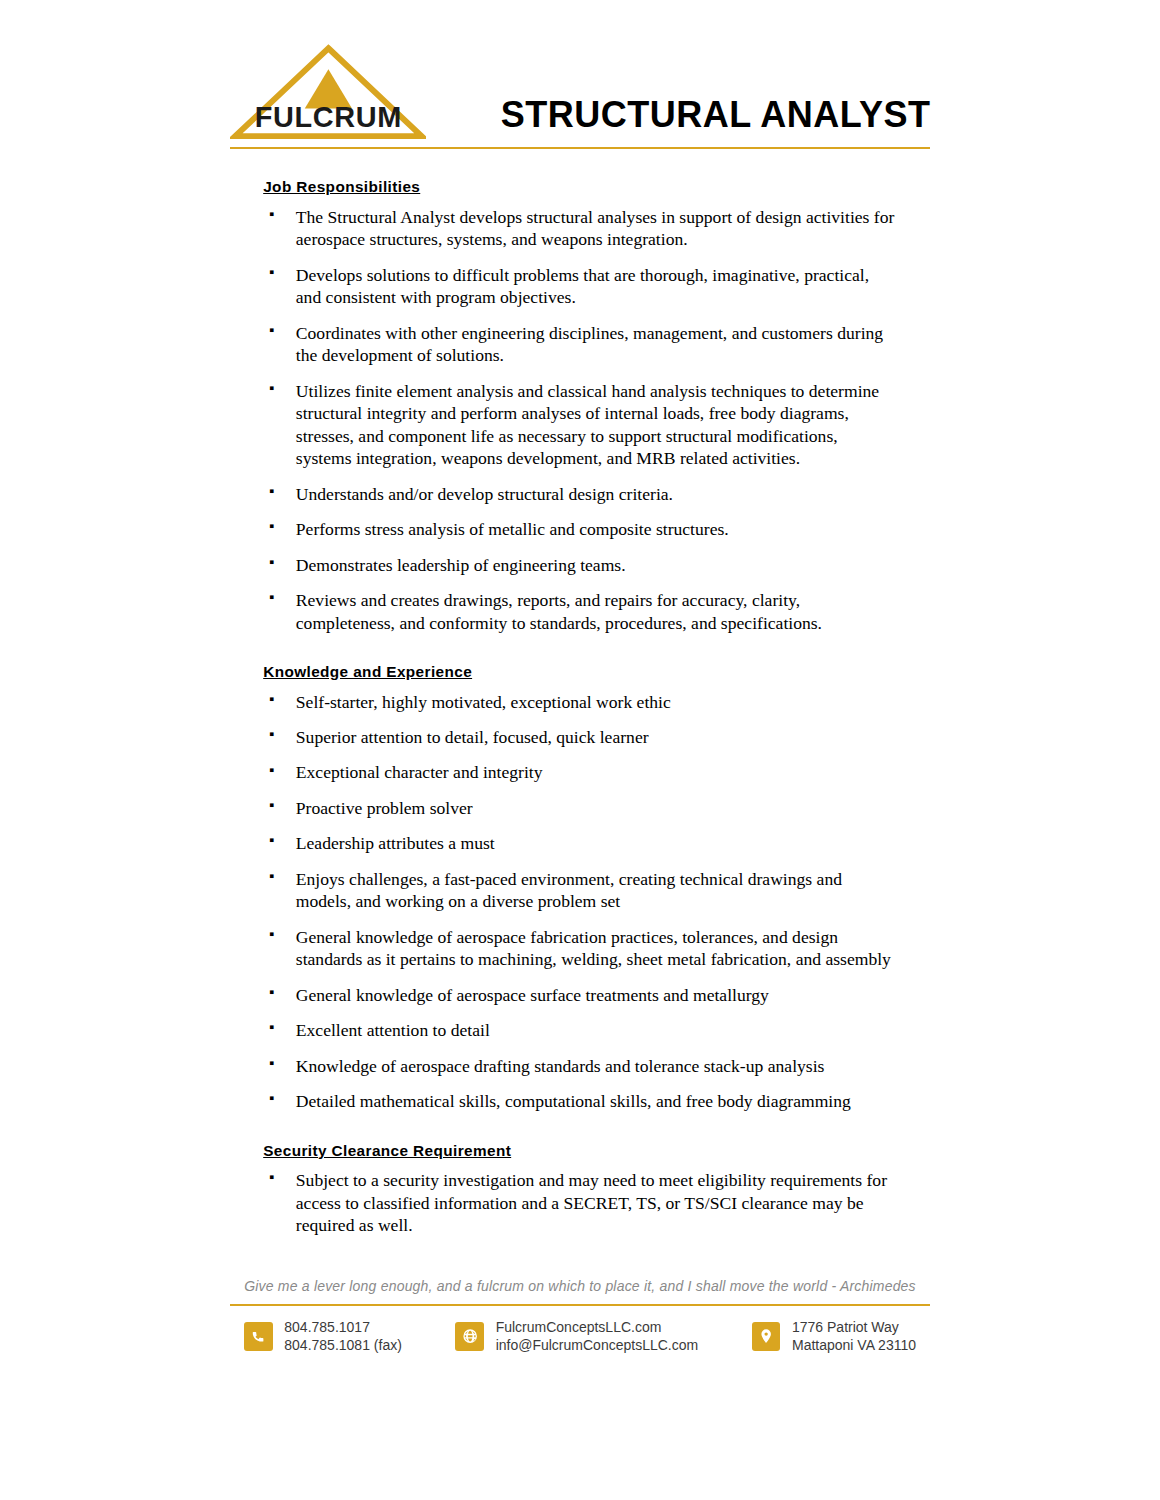FULCRUM
STRUCTURAL ANALYST
Job Responsibilities
The Structural Analyst develops structural analyses in support of design activities for aerospace structures, systems, and weapons integration.
Develops solutions to difficult problems that are thorough, imaginative, practical, and consistent with program objectives.
Coordinates with other engineering disciplines, management, and customers during the development of solutions.
Utilizes finite element analysis and classical hand analysis techniques to determine structural integrity and perform analyses of internal loads, free body diagrams, stresses, and component life as necessary to support structural modifications, systems integration, weapons development, and MRB related activities.
Understands and/or develop structural design criteria.
Performs stress analysis of metallic and composite structures.
Demonstrates leadership of engineering teams.
Reviews and creates drawings, reports, and repairs for accuracy, clarity, completeness, and conformity to standards, procedures, and specifications.
Knowledge and Experience
Self-starter, highly motivated, exceptional work ethic
Superior attention to detail, focused, quick learner
Exceptional character and integrity
Proactive problem solver
Leadership attributes a must
Enjoys challenges, a fast-paced environment, creating technical drawings and models, and working on a diverse problem set
General knowledge of aerospace fabrication practices, tolerances, and design standards as it pertains to machining, welding, sheet metal fabrication, and assembly
General knowledge of aerospace surface treatments and metallurgy
Excellent attention to detail
Knowledge of aerospace drafting standards and tolerance stack-up analysis
Detailed mathematical skills, computational skills, and free body diagramming
Security Clearance Requirement
Subject to a security investigation and may need to meet eligibility requirements for access to classified information and a SECRET, TS, or TS/SCI clearance may be required as well.
Give me a lever long enough, and a fulcrum on which to place it, and I shall move the world - Archimedes
804.785.1017
804.785.1081 (fax)
FulcrumConceptsLLC.com
info@FulcrumConceptsLLC.com
1776 Patriot Way
Mattaponi VA 23110